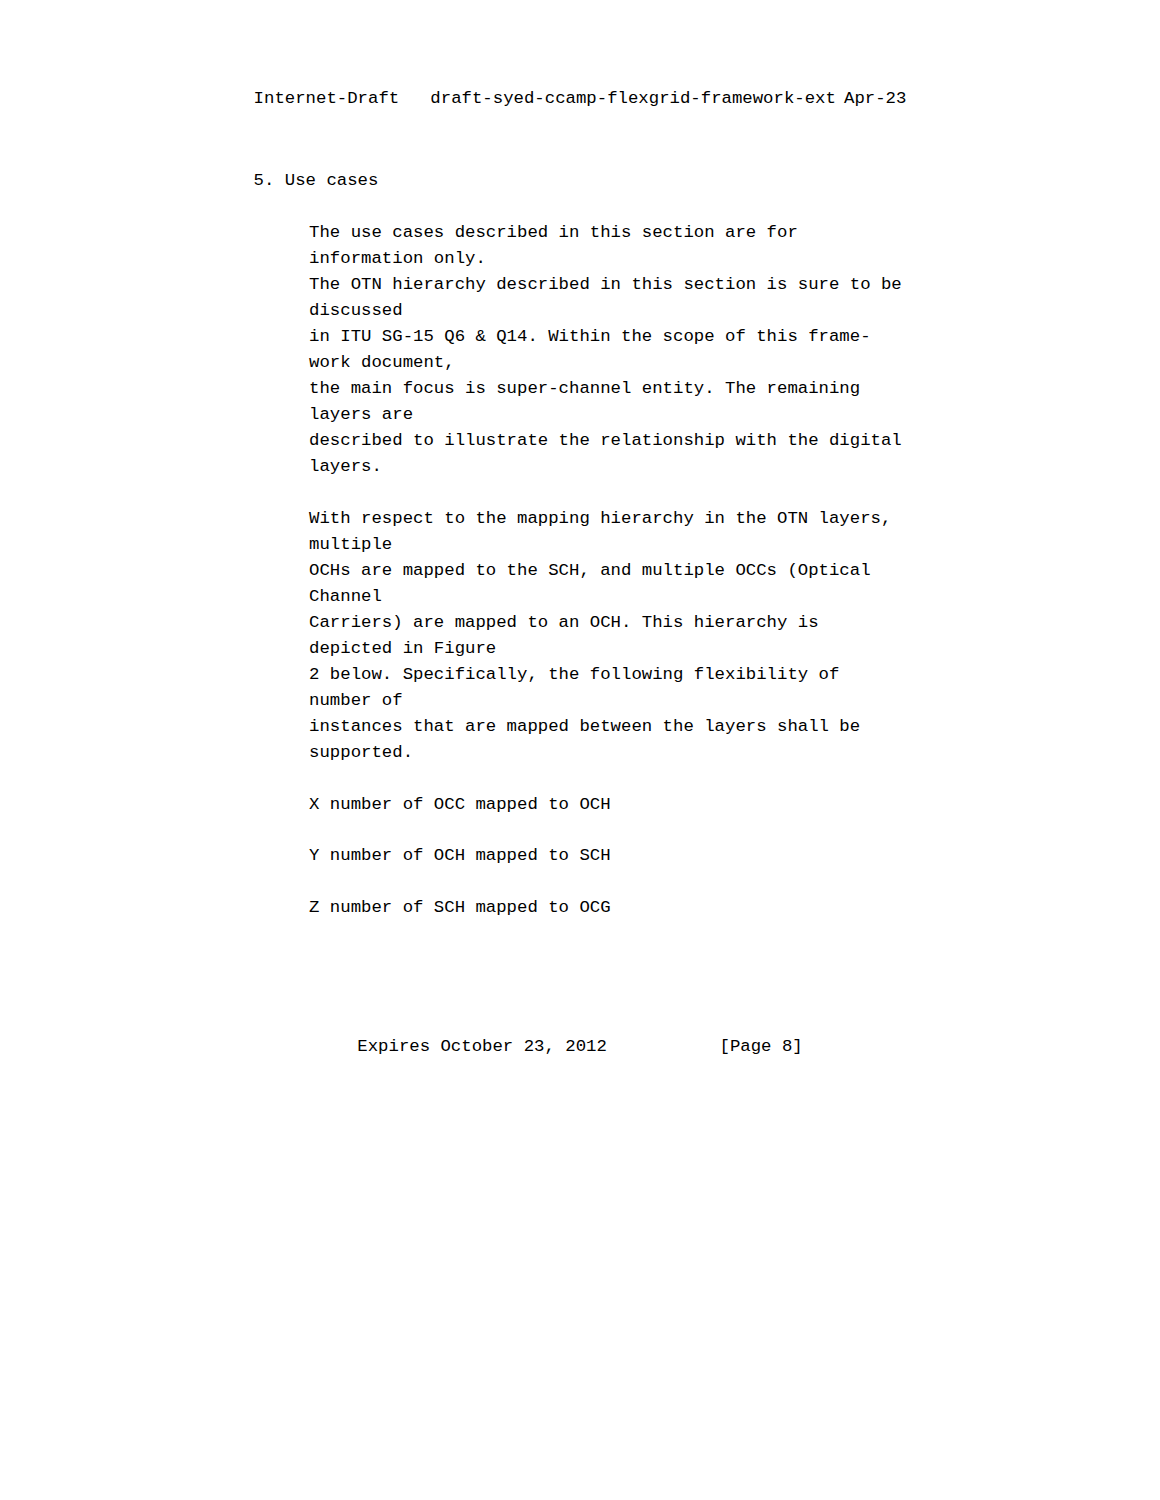Internet-Draft draft-syed-ccamp-flexgrid-framework-ext
Apr-23
5. Use cases
The use cases described in this section are for information only.
The OTN hierarchy described in this section is sure to be discussed
in ITU SG-15 Q6 & Q14. Within the scope of this frame-work document,
the main focus is super-channel entity. The remaining layers are
described to illustrate the relationship with the digital layers.
With respect to the mapping hierarchy in the OTN layers, multiple
OCHs are mapped to the SCH, and multiple OCCs (Optical Channel
Carriers) are mapped to an OCH. This hierarchy is depicted in Figure
2 below. Specifically, the following flexibility of number of
instances that are mapped between the layers shall be supported.
X number of OCC mapped to OCH
Y number of OCH mapped to SCH
Z number of SCH mapped to OCG
Expires October 23, 2012 [Page 8]